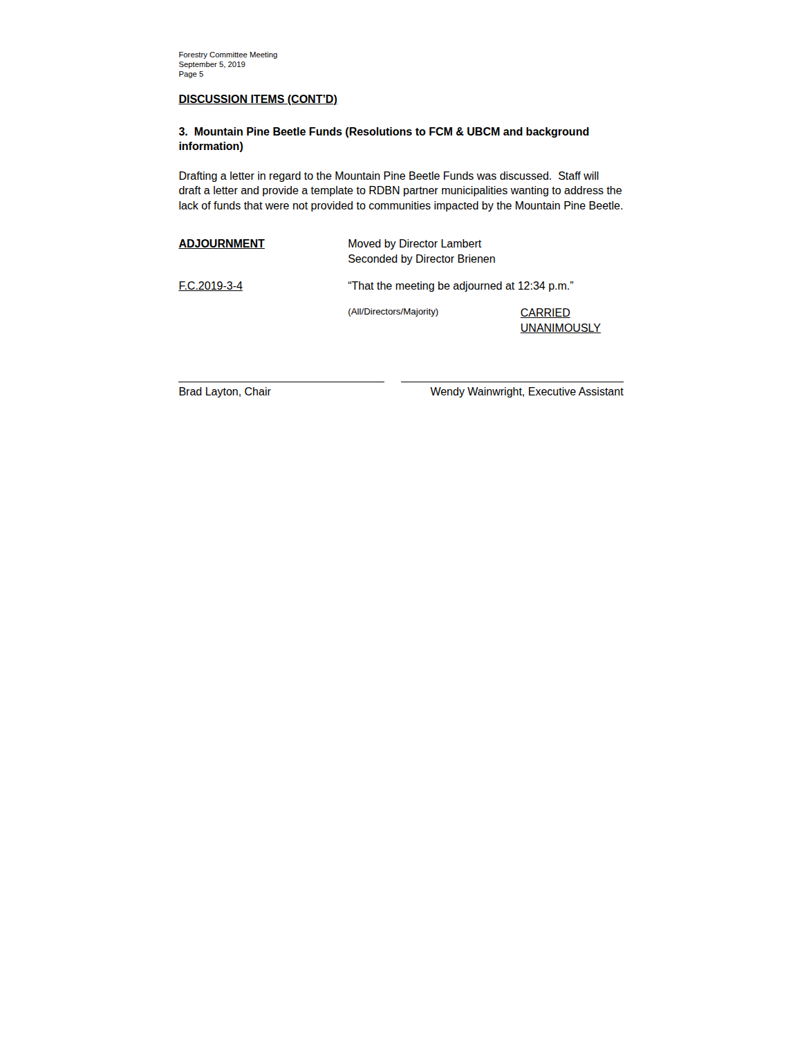Forestry Committee Meeting
September 5, 2019
Page 5
DISCUSSION ITEMS (CONT’D)
3. Mountain Pine Beetle Funds (Resolutions to FCM & UBCM and background information)
Drafting a letter in regard to the Mountain Pine Beetle Funds was discussed. Staff will draft a letter and provide a template to RDBN partner municipalities wanting to address the lack of funds that were not provided to communities impacted by the Mountain Pine Beetle.
| ADJOURNMENT | Moved by Director Lambert Seconded by Director Brienen |
| F.C.2019-3-4 | “That the meeting be adjourned at 12:34 p.m.” |
| | (All/Directors/Majority) | CARRIED UNANIMOUSLY |
| Brad Layton, Chair | Wendy Wainwright, Executive Assistant |